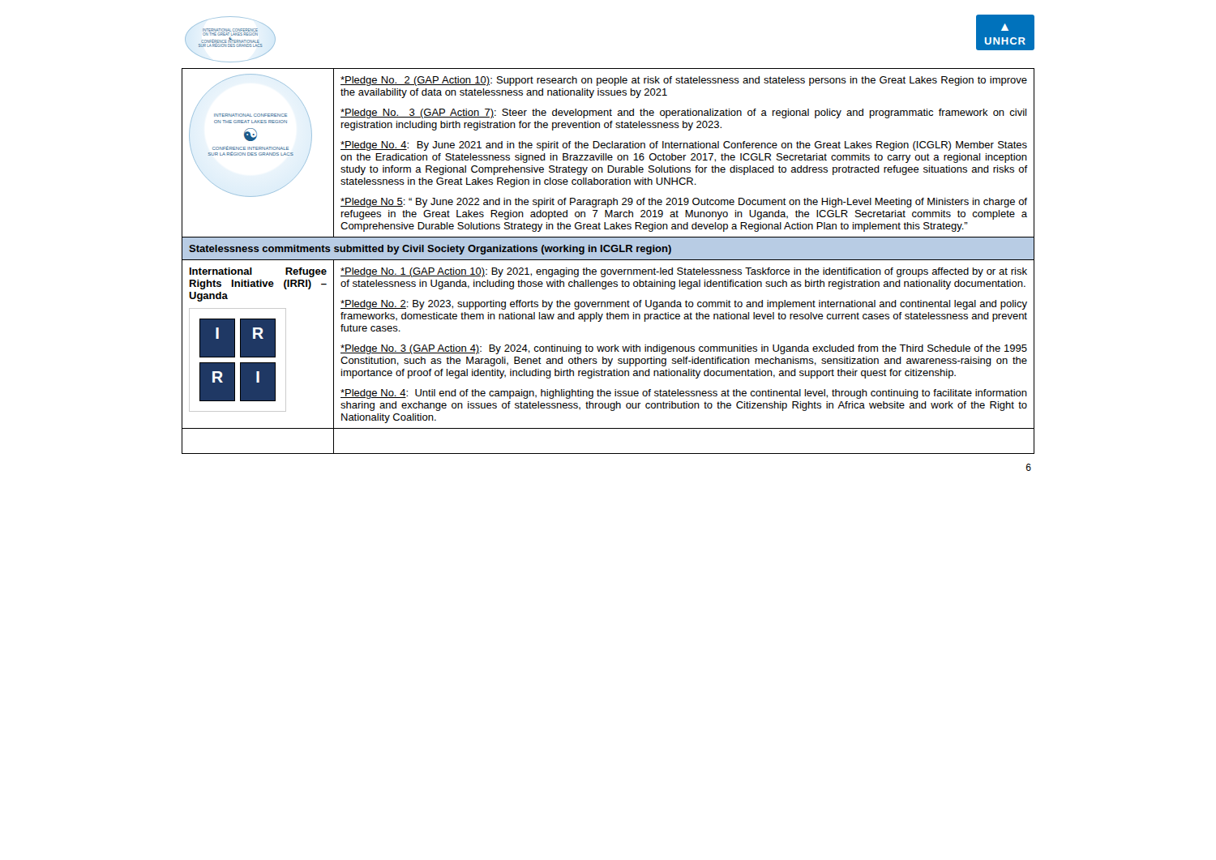INTERNATIONAL CONFERENCE
ON THE GREAT LAKES REGION
☯
CONFÉRENCE INTERNATIONALE
SUR LA RÉGION DES GRANDS LACS
▲UNHCR
| INTERNATIONAL CONFERENCE ON THE GREAT LAKES REGION ☯ CONFÉRENCE INTERNATIONALE SUR LA RÉGION DES GRANDS LACS | *Pledge No. 2 (GAP Action 10) : Support research on people at risk of statelessness and stateless persons in the Great Lakes Region to improve the availability of data on statelessness and nationality issues by 2021 *Pledge No. 3 (GAP Action 7) : Steer the development and the operationalization of a regional policy and programmatic framework on civil registration including birth registration for the prevention of statelessness by 2023. *Pledge No. 4 : By June 2021 and in the spirit of the Declaration of International Conference on the Great Lakes Region (ICGLR) Member States on the Eradication of Statelessness signed in Brazzaville on 16 October 2017, the ICGLR Secretariat commits to carry out a regional inception study to inform a Regional Comprehensive Strategy on Durable Solutions for the displaced to address protracted refugee situations and risks of statelessness in the Great Lakes Region in close collaboration with UNHCR. *Pledge No 5 : “ By June 2022 and in the spirit of Paragraph 29 of the 2019 Outcome Document on the High-Level Meeting of Ministers in charge of refugees in the Great Lakes Region adopted on 7 March 2019 at Munonyo in Uganda, the ICGLR Secretariat commits to complete a Comprehensive Durable Solutions Strategy in the Great Lakes Region and develop a Regional Action Plan to implement this Strategy.” |
| Statelessness commitments submitted by Civil Society Organizations (working in ICGLR region) |
| International Refugee Rights Initiative (IRRI) – Uganda / I / R / / R / I / | *Pledge No. 1 (GAP Action 10) : By 2021, engaging the government-led Statelessness Taskforce in the identification of groups affected by or at risk of statelessness in Uganda, including those with challenges to obtaining legal identification such as birth registration and nationality documentation. *Pledge No. 2 : By 2023, supporting efforts by the government of Uganda to commit to and implement international and continental legal and policy frameworks, domesticate them in national law and apply them in practice at the national level to resolve current cases of statelessness and prevent future cases. *Pledge No. 3 (GAP Action 4) : By 2024, continuing to work with indigenous communities in Uganda excluded from the Third Schedule of the 1995 Constitution, such as the Maragoli, Benet and others by supporting self-identification mechanisms, sensitization and awareness-raising on the importance of proof of legal identity, including birth registration and nationality documentation, and support their quest for citizenship. *Pledge No. 4 : Until end of the campaign, highlighting the issue of statelessness at the continental level, through continuing to facilitate information sharing and exchange on issues of statelessness, through our contribution to the Citizenship Rights in Africa website and work of the Right to Nationality Coalition. |
6